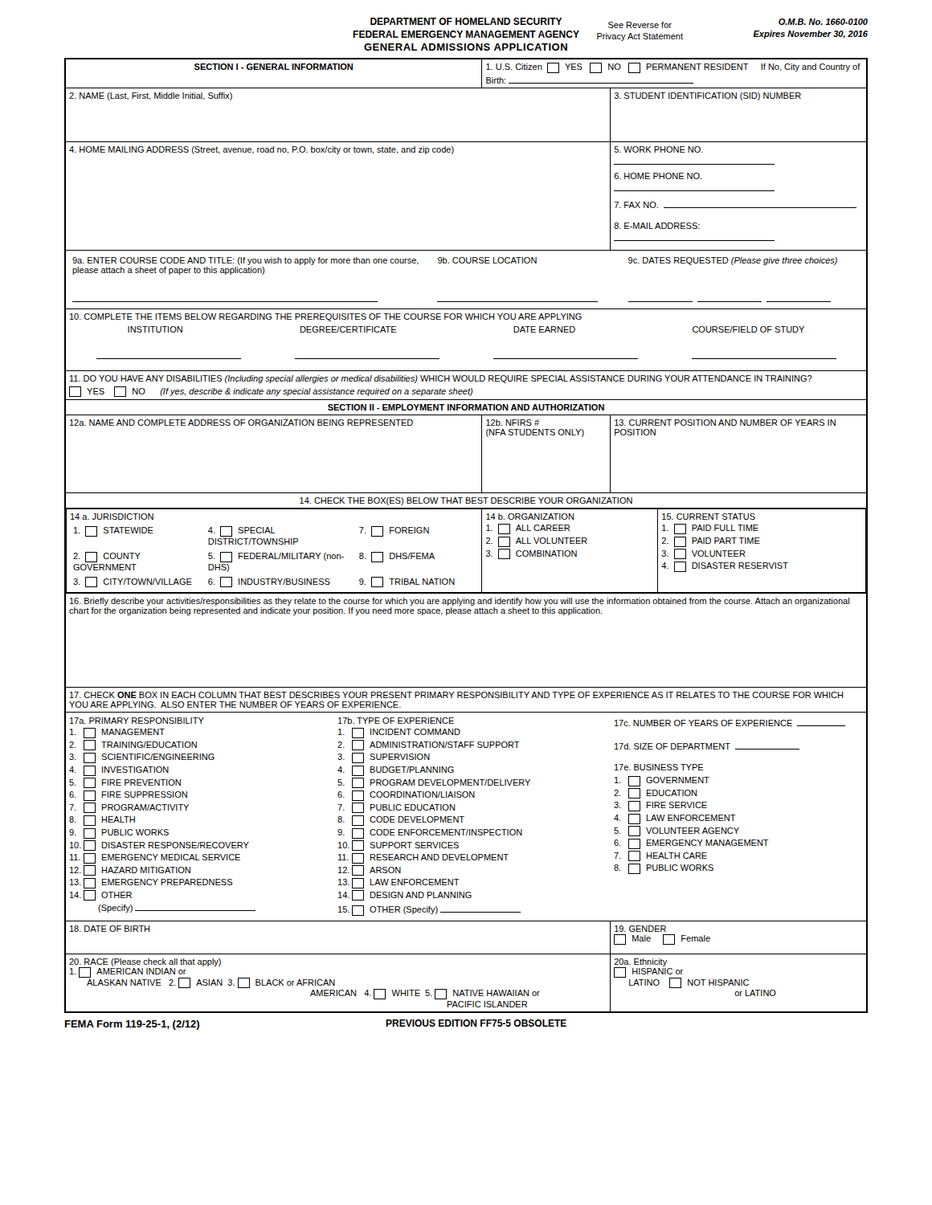See Reverse for
Privacy Act Statement
O.M.B. No. 1660-0100
Expires November 30, 2016
DEPARTMENT OF HOMELAND SECURITY
FEDERAL EMERGENCY MANAGEMENT AGENCY
GENERAL ADMISSIONS APPLICATION
| SECTION I - GENERAL INFORMATION | 1. U.S. Citizen YES NO PERMANENT RESIDENT If No, City and Country of Birth: |
| 2. NAME (Last, First, Middle Initial, Suffix) | 3. STUDENT IDENTIFICATION (SID) NUMBER |
| 4. HOME MAILING ADDRESS (Street, avenue, road no, P.O. box/city or town, state, and zip code) | 5. WORK PHONE NO. 6. HOME PHONE NO. 7. FAX NO. 8. E-MAIL ADDRESS: |
| / 9a. ENTER COURSE CODE AND TITLE: (If you wish to apply for more than one course, please attach a sheet of paper to this application) / 9b. COURSE LOCATION / 9c. DATES REQUESTED (Please give three choices) / |
| 10. COMPLETE THE ITEMS BELOW REGARDING THE PREREQUISITES OF THE COURSE FOR WHICH YOU ARE APPLYING INSTITUTION DEGREE/CERTIFICATE DATE EARNED COURSE/FIELD OF STUDY |
| 11. DO YOU HAVE ANY DISABILITIES (Including special allergies or medical disabilities) WHICH WOULD REQUIRE SPECIAL ASSISTANCE DURING YOUR ATTENDANCE IN TRAINING? YES NO (If yes, describe & indicate any special assistance required on a separate sheet) |
| SECTION II - EMPLOYMENT INFORMATION AND AUTHORIZATION |
| 12a. NAME AND COMPLETE ADDRESS OF ORGANIZATION BEING REPRESENTED | 12b. NFIRS # (NFA STUDENTS ONLY) | 13. CURRENT POSITION AND NUMBER OF YEARS IN POSITION |
| 14. CHECK THE BOX(ES) BELOW THAT BEST DESCRIBE YOUR ORGANIZATION |
| / 14 a. JURISDICTION / 1. STATEWIDE / 4. SPECIAL DISTRICT/TOWNSHIP / 7. FOREIGN / / 2. COUNTY GOVERNMENT / 5. FEDERAL/MILITARY (non-DHS) / 8. DHS/FEMA / / 3. CITY/TOWN/VILLAGE / 6. INDUSTRY/BUSINESS / 9. TRIBAL NATION / / 14 b. ORGANIZATION 1. ALL CAREER 2. ALL VOLUNTEER 3. COMBINATION / 15. CURRENT STATUS 1. PAID FULL TIME 2. PAID PART TIME 3. VOLUNTEER 4. DISASTER RESERVIST / |
| 16. Briefly describe your activities/responsibilities as they relate to the course for which you are applying and identify how you will use the information obtained from the course. Attach an organizational chart for the organization being represented and indicate your position. If you need more space, please attach a sheet to this application. |
| 17. CHECK ONE BOX IN EACH COLUMN THAT BEST DESCRIBES YOUR PRESENT PRIMARY RESPONSIBILITY AND TYPE OF EXPERIENCE AS IT RELATES TO THE COURSE FOR WHICH YOU ARE APPLYING. ALSO ENTER THE NUMBER OF YEARS OF EXPERIENCE. |
| 17a. PRIMARY RESPONSIBILITY 1. MANAGEMENT 2. TRAINING/EDUCATION 3. SCIENTIFIC/ENGINEERING 4. INVESTIGATION 5. FIRE PREVENTION 6. FIRE SUPPRESSION 7. PROGRAM/ACTIVITY 8. HEALTH 9. PUBLIC WORKS 10. DISASTER RESPONSE/RECOVERY 11. EMERGENCY MEDICAL SERVICE 12. HAZARD MITIGATION 13. EMERGENCY PREPAREDNESS 14. OTHER (Specify) 17b. TYPE OF EXPERIENCE 1. INCIDENT COMMAND 2. ADMINISTRATION/STAFF SUPPORT 3. SUPERVISION 4. BUDGET/PLANNING 5. PROGRAM DEVELOPMENT/DELIVERY 6. COORDINATION/LIAISON 7. PUBLIC EDUCATION 8. CODE DEVELOPMENT 9. CODE ENFORCEMENT/INSPECTION 10. SUPPORT SERVICES 11. RESEARCH AND DEVELOPMENT 12. ARSON 13. LAW ENFORCEMENT 14. DESIGN AND PLANNING 15. OTHER (Specify) 17c. NUMBER OF YEARS OF EXPERIENCE 17d. SIZE OF DEPARTMENT 17e. BUSINESS TYPE 1. GOVERNMENT 2. EDUCATION 3. FIRE SERVICE 4. LAW ENFORCEMENT 5. VOLUNTEER AGENCY 6. EMERGENCY MANAGEMENT 7. HEALTH CARE 8. PUBLIC WORKS |
| 18. DATE OF BIRTH | 19. GENDER Male Female |
| 20. RACE (Please check all that apply) 1. AMERICAN INDIAN or ALASKAN NATIVE 2. ASIAN 3. BLACK or AFRICAN AMERICAN 4. WHITE 5. NATIVE HAWAIIAN or PACIFIC ISLANDER | 20a. Ethnicity HISPANIC or LATINO NOT HISPANIC or LATINO |
FEMA Form 119-25-1, (2/12) PREVIOUS EDITION FF75-5 OBSOLETE